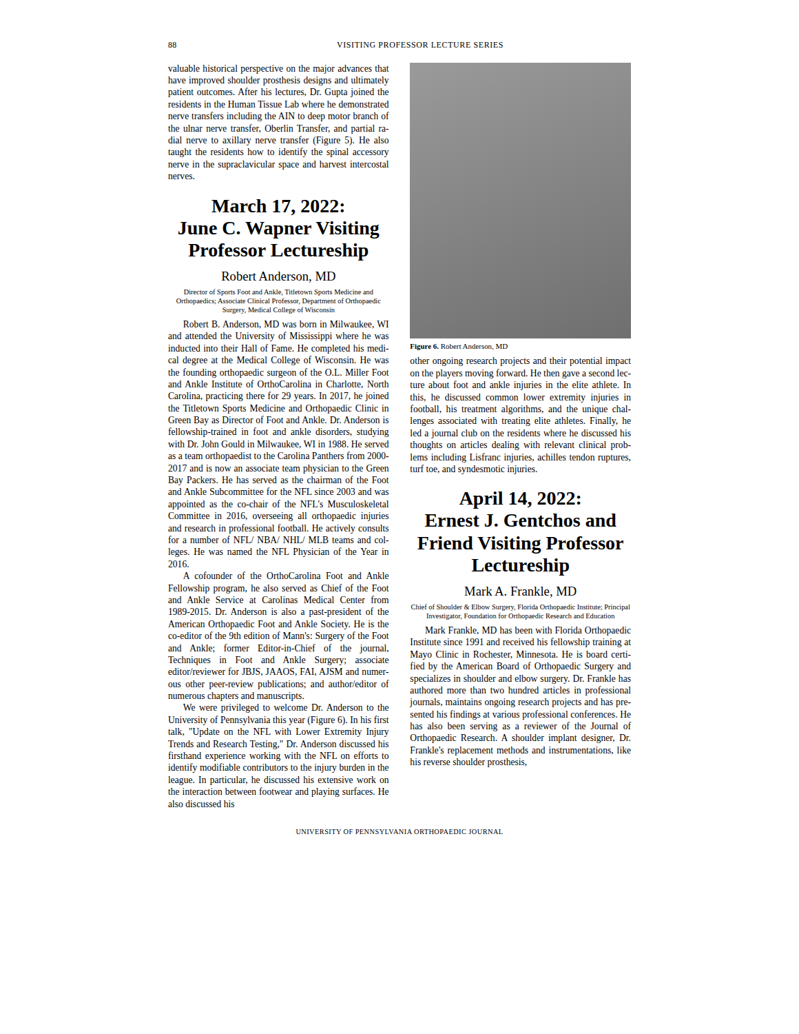88
Visiting Professor Lecture Series
valuable historical perspective on the major advances that have improved shoulder prosthesis designs and ultimately patient outcomes. After his lectures, Dr. Gupta joined the residents in the Human Tissue Lab where he demonstrated nerve transfers including the AIN to deep motor branch of the ulnar nerve transfer, Oberlin Transfer, and partial radial nerve to axillary nerve transfer (Figure 5). He also taught the residents how to identify the spinal accessory nerve in the supraclavicular space and harvest intercostal nerves.
March 17, 2022:
June C. Wapner Visiting Professor Lectureship
Robert Anderson, MD
Director of Sports Foot and Ankle, Titletown Sports Medicine and Orthopaedics; Associate Clinical Professor, Department of Orthopaedic Surgery, Medical College of Wisconsin
Robert B. Anderson, MD was born in Milwaukee, WI and attended the University of Mississippi where he was inducted into their Hall of Fame. He completed his medical degree at the Medical College of Wisconsin. He was the founding orthopaedic surgeon of the O.L. Miller Foot and Ankle Institute of OrthoCarolina in Charlotte, North Carolina, practicing there for 29 years. In 2017, he joined the Titletown Sports Medicine and Orthopaedic Clinic in Green Bay as Director of Foot and Ankle. Dr. Anderson is fellowship-trained in foot and ankle disorders, studying with Dr. John Gould in Milwaukee, WI in 1988. He served as a team orthopaedist to the Carolina Panthers from 2000-2017 and is now an associate team physician to the Green Bay Packers. He has served as the chairman of the Foot and Ankle Subcommittee for the NFL since 2003 and was appointed as the co-chair of the NFL's Musculoskeletal Committee in 2016, overseeing all orthopaedic injuries and research in professional football. He actively consults for a number of NFL/ NBA/ NHL/ MLB teams and colleges. He was named the NFL Physician of the Year in 2016.
A cofounder of the OrthoCarolina Foot and Ankle Fellowship program, he also served as Chief of the Foot and Ankle Service at Carolinas Medical Center from 1989-2015. Dr. Anderson is also a past-president of the American Orthopaedic Foot and Ankle Society. He is the co-editor of the 9th edition of Mann's: Surgery of the Foot and Ankle; former Editor-in-Chief of the journal, Techniques in Foot and Ankle Surgery; associate editor/reviewer for JBJS, JAAOS, FAI, AJSM and numerous other peer-review publications; and author/editor of numerous chapters and manuscripts.
We were privileged to welcome Dr. Anderson to the University of Pennsylvania this year (Figure 6). In his first talk, "Update on the NFL with Lower Extremity Injury Trends and Research Testing," Dr. Anderson discussed his firsthand experience working with the NFL on efforts to identify modifiable contributors to the injury burden in the league. In particular, he discussed his extensive work on the interaction between footwear and playing surfaces. He also discussed his
Figure 6. Robert Anderson, MD
other ongoing research projects and their potential impact on the players moving forward. He then gave a second lecture about foot and ankle injuries in the elite athlete. In this, he discussed common lower extremity injuries in football, his treatment algorithms, and the unique challenges associated with treating elite athletes. Finally, he led a journal club on the residents where he discussed his thoughts on articles dealing with relevant clinical problems including Lisfranc injuries, achilles tendon ruptures, turf toe, and syndesmotic injuries.
April 14, 2022:
Ernest J. Gentchos and Friend Visiting Professor Lectureship
Mark A. Frankle, MD
Chief of Shoulder & Elbow Surgery, Florida Orthopaedic Institute; Principal Investigator, Foundation for Orthopaedic Research and Education
Mark Frankle, MD has been with Florida Orthopaedic Institute since 1991 and received his fellowship training at Mayo Clinic in Rochester, Minnesota. He is board certified by the American Board of Orthopaedic Surgery and specializes in shoulder and elbow surgery. Dr. Frankle has authored more than two hundred articles in professional journals, maintains ongoing research projects and has presented his findings at various professional conferences. He has also been serving as a reviewer of the Journal of Orthopaedic Research. A shoulder implant designer, Dr. Frankle's replacement methods and instrumentations, like his reverse shoulder prosthesis,
University of Pennsylvania Orthopaedic Journal